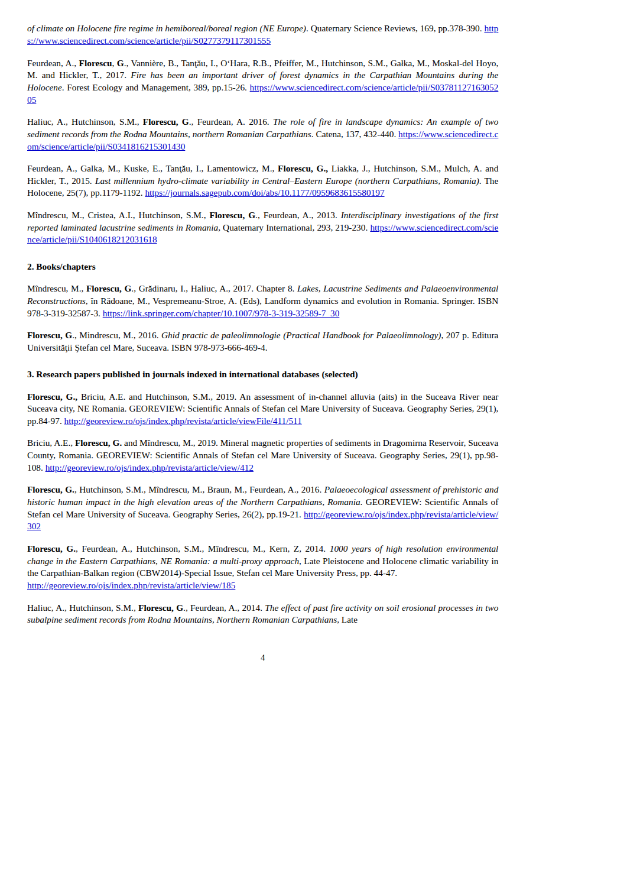of climate on Holocene fire regime in hemiboreal/boreal region (NE Europe). Quaternary Science Reviews, 169, pp.378-390. https://www.sciencedirect.com/science/article/pii/S0277379117301555
Feurdean, A., Florescu, G., Vannière, B., Tanţău, I., O‘Hara, R.B., Pfeiffer, M., Hutchinson, S.M., Gałka, M., Moskal-del Hoyo, M. and Hickler, T., 2017. Fire has been an important driver of forest dynamics in the Carpathian Mountains during the Holocene. Forest Ecology and Management, 389, pp.15-26. https://www.sciencedirect.com/science/article/pii/S0378112716305205
Haliuc, A., Hutchinson, S.M., Florescu, G., Feurdean, A. 2016. The role of fire in landscape dynamics: An example of two sediment records from the Rodna Mountains, northern Romanian Carpathians. Catena, 137, 432-440. https://www.sciencedirect.com/science/article/pii/S0341816215301430
Feurdean, A., Galka, M., Kuske, E., Tanţău, I., Lamentowicz, M., Florescu, G., Liakka, J., Hutchinson, S.M., Mulch, A. and Hickler, T., 2015. Last millennium hydro-climate variability in Central–Eastern Europe (northern Carpathians, Romania). The Holocene, 25(7), pp.1179-1192. https://journals.sagepub.com/doi/abs/10.1177/0959683615580197
Mîndrescu, M., Cristea, A.I., Hutchinson, S.M., Florescu, G., Feurdean, A., 2013. Interdisciplinary investigations of the first reported laminated lacustrine sediments in Romania, Quaternary International, 293, 219-230. https://www.sciencedirect.com/science/article/pii/S1040618212031618
2. Books/chapters
Mîndrescu, M., Florescu, G., Grădinaru, I., Haliuc, A., 2017. Chapter 8. Lakes, Lacustrine Sediments and Palaeoenvironmental Reconstructions, în Rădoane, M., Vespremeanu-Stroe, A. (Eds), Landform dynamics and evolution in Romania. Springer. ISBN 978-3-319-32587-3. https://link.springer.com/chapter/10.1007/978-3-319-32589-7_30
Florescu, G., Mindrescu, M., 2016. Ghid practic de paleolimnologie (Practical Handbook for Palaeolimnology), 207 p. Editura Universităţii Ştefan cel Mare, Suceava. ISBN 978-973-666-469-4.
3. Research papers published in journals indexed in international databases (selected)
Florescu, G., Briciu, A.E. and Hutchinson, S.M., 2019. An assessment of in-channel alluvia (aits) in the Suceava River near Suceava city, NE Romania. GEOREVIEW: Scientific Annals of Stefan cel Mare University of Suceava. Geography Series, 29(1), pp.84-97. http://georeview.ro/ojs/index.php/revista/article/viewFile/411/511
Briciu, A.E., Florescu, G. and Mîndrescu, M., 2019. Mineral magnetic properties of sediments in Dragomirna Reservoir, Suceava County, Romania. GEOREVIEW: Scientific Annals of Stefan cel Mare University of Suceava. Geography Series, 29(1), pp.98-108. http://georeview.ro/ojs/index.php/revista/article/view/412
Florescu, G., Hutchinson, S.M., Mîndrescu, M., Braun, M., Feurdean, A., 2016. Palaeoecological assessment of prehistoric and historic human impact in the high elevation areas of the Northern Carpathians, Romania. GEOREVIEW: Scientific Annals of Stefan cel Mare University of Suceava. Geography Series, 26(2), pp.19-21. http://georeview.ro/ojs/index.php/revista/article/view/302
Florescu, G., Feurdean, A., Hutchinson, S.M., Mîndrescu, M., Kern, Z, 2014. 1000 years of high resolution environmental change in the Eastern Carpathians, NE Romania: a multi-proxy approach, Late Pleistocene and Holocene climatic variability in the Carpathian-Balkan region (CBW2014)-Special Issue, Stefan cel Mare University Press, pp. 44-47.
http://georeview.ro/ojs/index.php/revista/article/view/185
Haliuc, A., Hutchinson, S.M., Florescu, G., Feurdean, A., 2014. The effect of past fire activity on soil erosional processes in two subalpine sediment records from Rodna Mountains, Northern Romanian Carpathians, Late
4